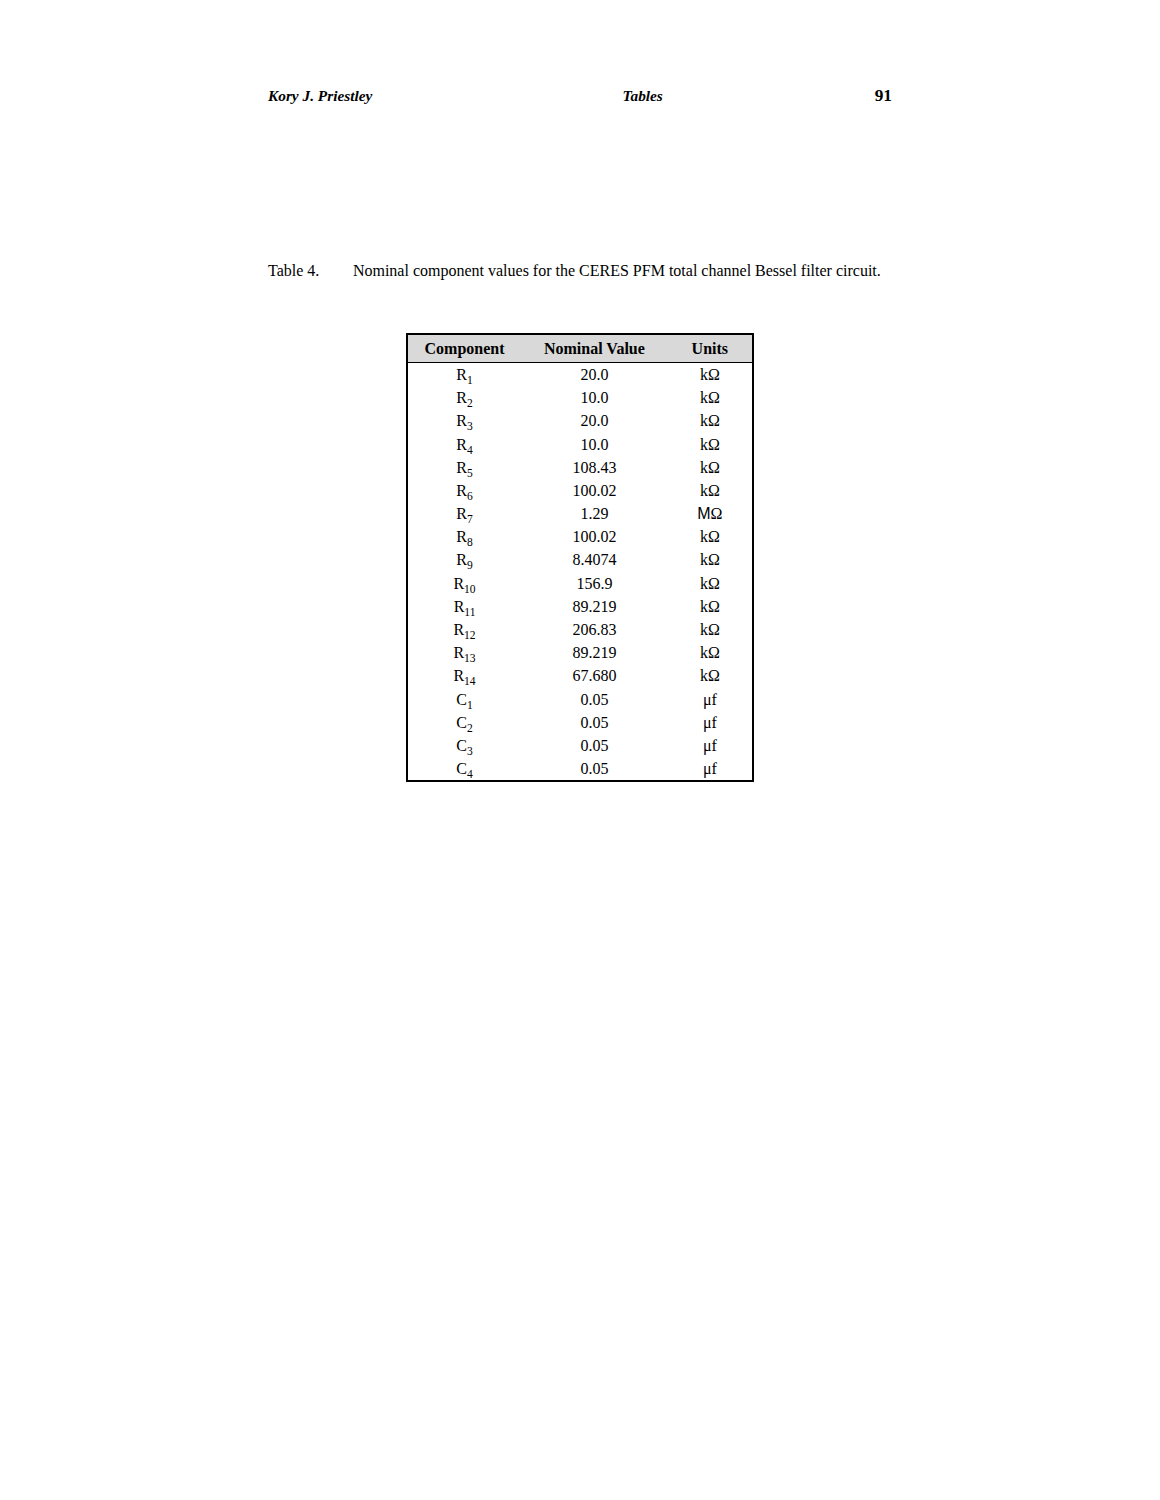Kory J. Priestley Tables 91
Table 4. Nominal component values for the CERES PFM total channel Bessel filter circuit.
| Component | Nominal Value | Units |
| --- | --- | --- |
| R 1 | 20.0 | kΩ |
| R 2 | 10.0 | kΩ |
| R 3 | 20.0 | kΩ |
| R 4 | 10.0 | kΩ |
| R 5 | 108.43 | kΩ |
| R 6 | 100.02 | kΩ |
| R 7 | 1.29 | M Ω |
| R 8 | 100.02 | kΩ |
| R 9 | 8.4074 | kΩ |
| R 10 | 156.9 | kΩ |
| R 11 | 89.219 | kΩ |
| R 12 | 206.83 | kΩ |
| R 13 | 89.219 | kΩ |
| R 14 | 67.680 | kΩ |
| C 1 | 0.05 | μ f |
| C 2 | 0.05 | μ f |
| C 3 | 0.05 | μ f |
| C 4 | 0.05 | μ f |